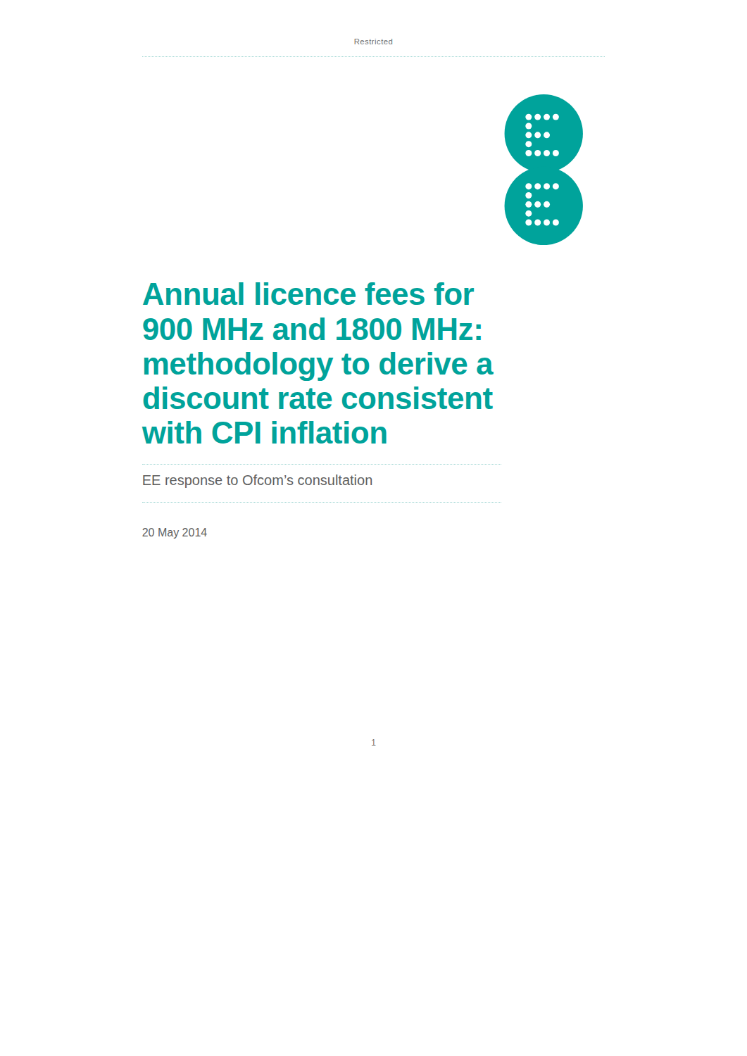Restricted
Annual licence fees for 900 MHz and 1800 MHz: methodology to derive a discount rate consistent with CPI inflation
EE response to Ofcom’s consultation
20 May 2014
1